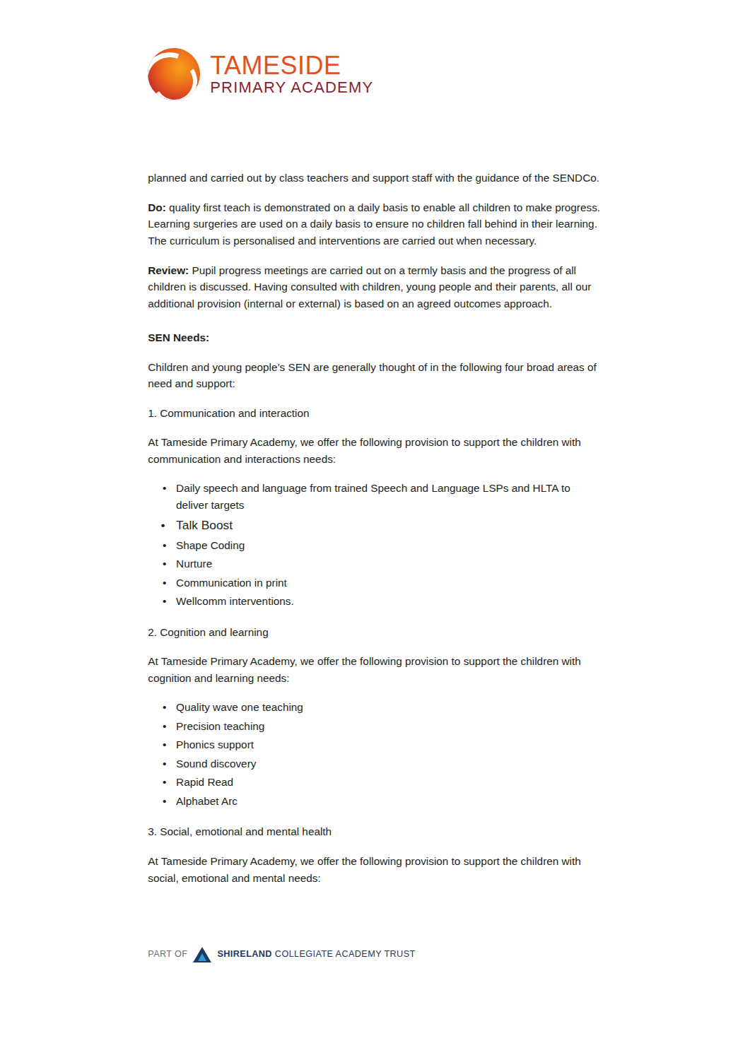TAMESIDE
PRIMARY ACADEMY
planned and carried out by class teachers and support staff with the guidance of the SENDCo.
Do: quality first teach is demonstrated on a daily basis to enable all children to make progress. Learning surgeries are used on a daily basis to ensure no children fall behind in their learning. The curriculum is personalised and interventions are carried out when necessary.
Review: Pupil progress meetings are carried out on a termly basis and the progress of all children is discussed. Having consulted with children, young people and their parents, all our additional provision (internal or external) is based on an agreed outcomes approach.
SEN Needs:
Children and young people’s SEN are generally thought of in the following four broad areas of need and support:
1. Communication and interaction
At Tameside Primary Academy, we offer the following provision to support the children with communication and interactions needs:
Daily speech and language from trained Speech and Language LSPs and HLTA to deliver targets
Talk Boost
Shape Coding
Nurture
Communication in print
Wellcomm interventions.
2. Cognition and learning
At Tameside Primary Academy, we offer the following provision to support the children with cognition and learning needs:
Quality wave one teaching
Precision teaching
Phonics support
Sound discovery
Rapid Read
Alphabet Arc
3. Social, emotional and mental health
At Tameside Primary Academy, we offer the following provision to support the children with social, emotional and mental needs:
PART OF SHIRELAND COLLEGIATE ACADEMY TRUST